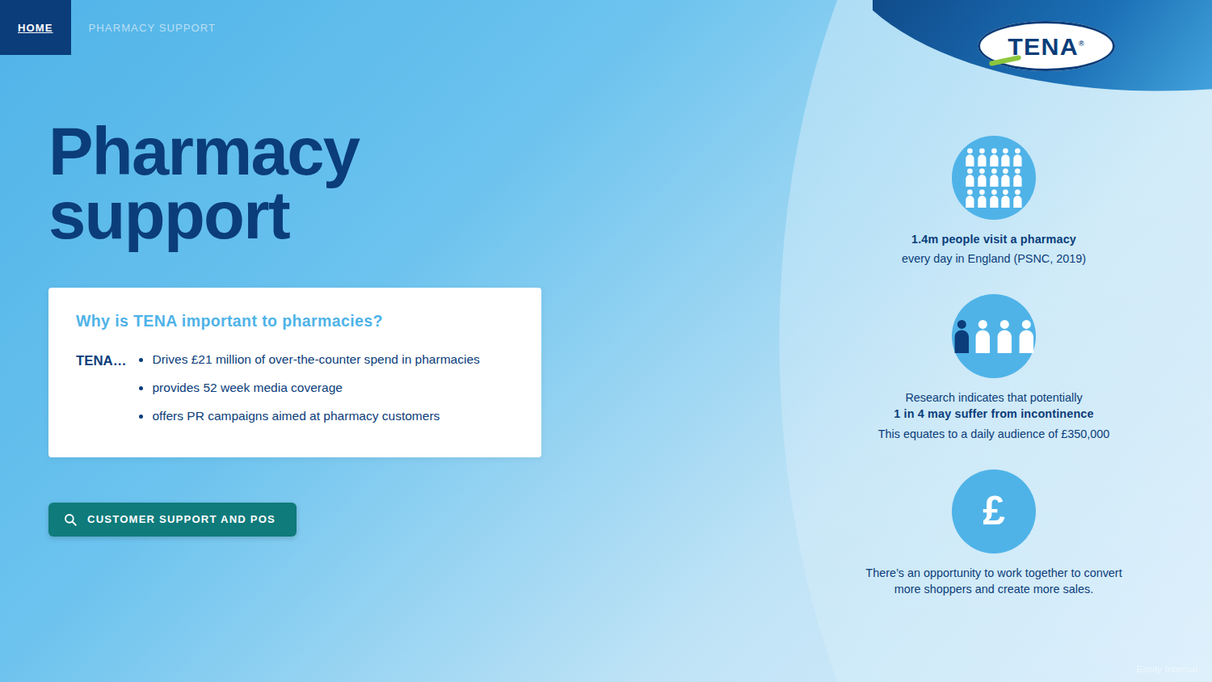Home Pharmacy Support
TENA®
Pharmacy
support
Why is TENA important to pharmacies?
TENA…
Drives £21 million of over-the-counter spend in pharmacies
provides 52 week media coverage
offers PR campaigns aimed at pharmacy customers
Customer support and POS
1.4m people visit a pharmacy
every day in England (PSNC, 2019)
Research indicates that potentially
1 in 4 may suffer from incontinence
This equates to a daily audience of £350,000
£
There’s an opportunity to work together to convert more shoppers and create more sales.
Essity Internal